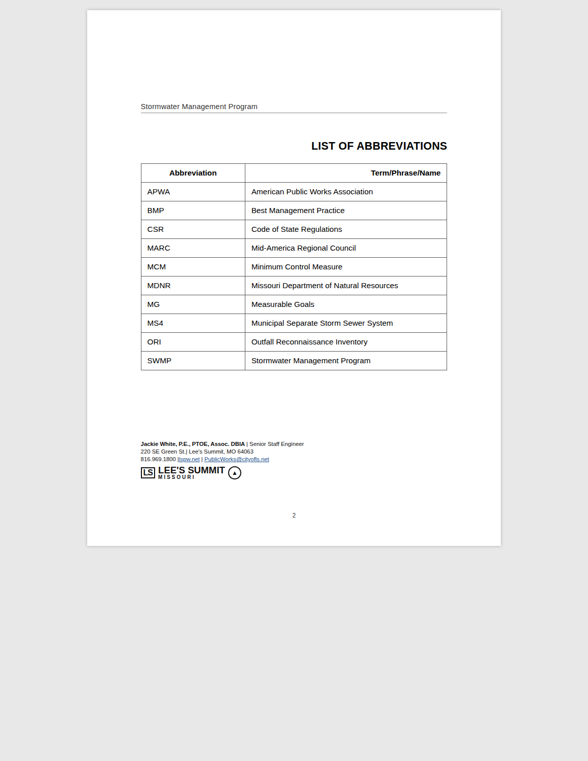Stormwater Management Program
LIST OF ABBREVIATIONS
| Abbreviation | Term/Phrase/Name |
| --- | --- |
| APWA | American Public Works Association |
| BMP | Best Management Practice |
| CSR | Code of State Regulations |
| MARC | Mid-America Regional Council |
| MCM | Minimum Control Measure |
| MDNR | Missouri Department of Natural Resources |
| MG | Measurable Goals |
| MS4 | Municipal Separate Storm Sewer System |
| ORI | Outfall Reconnaissance Inventory |
| SWMP | Stormwater Management Program |
Jackie White, P.E., PTOE, Assoc. DBIA | Senior Staff Engineer
220 SE Green St.| Lee's Summit, MO 64063
816.969.1800 |lspw.net | PublicWorks@cityofls.net
LS LEE'S SUMMITMISSOURI ▲
2